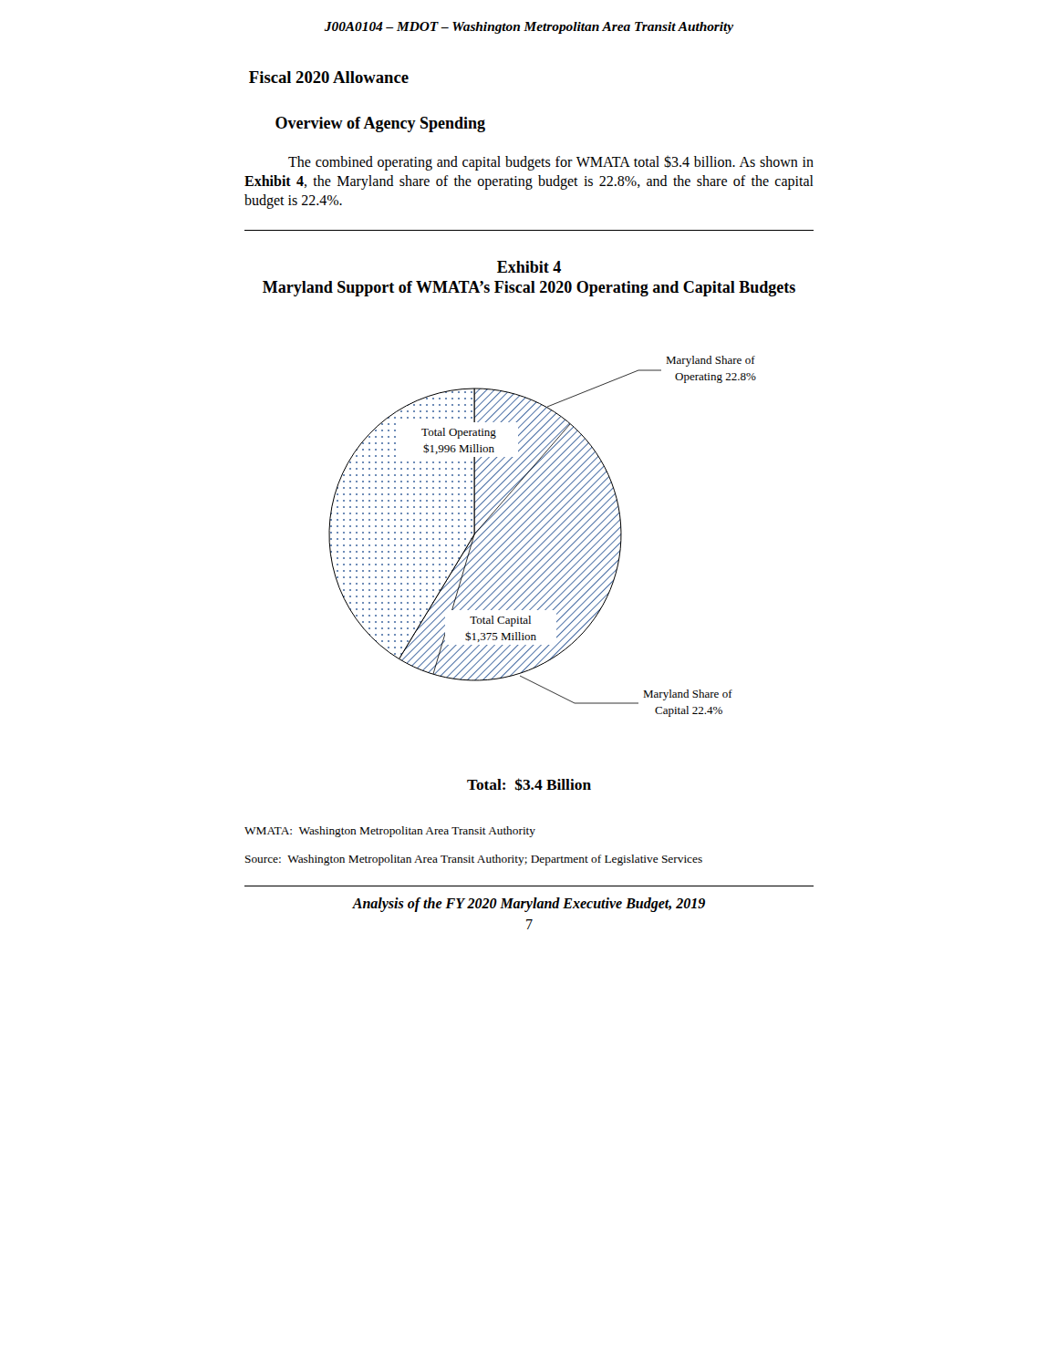J00A0104 – MDOT – Washington Metropolitan Area Transit Authority
Fiscal 2020 Allowance
Overview of Agency Spending
The combined operating and capital budgets for WMATA total $3.4 billion. As shown in Exhibit 4, the Maryland share of the operating budget is 22.8%, and the share of the capital budget is 22.4%.
Exhibit 4
Maryland Support of WMATA’s Fiscal 2020 Operating and Capital Budgets
Maryland Share of Operating 22.8% Maryland Share of Capital 22.4% Total Operating $1,996 Million Total Capital $1,375 Million
Total: $3.4 Billion
WMATA: Washington Metropolitan Area Transit Authority
Source: Washington Metropolitan Area Transit Authority; Department of Legislative Services
Analysis of the FY 2020 Maryland Executive Budget, 2019
7